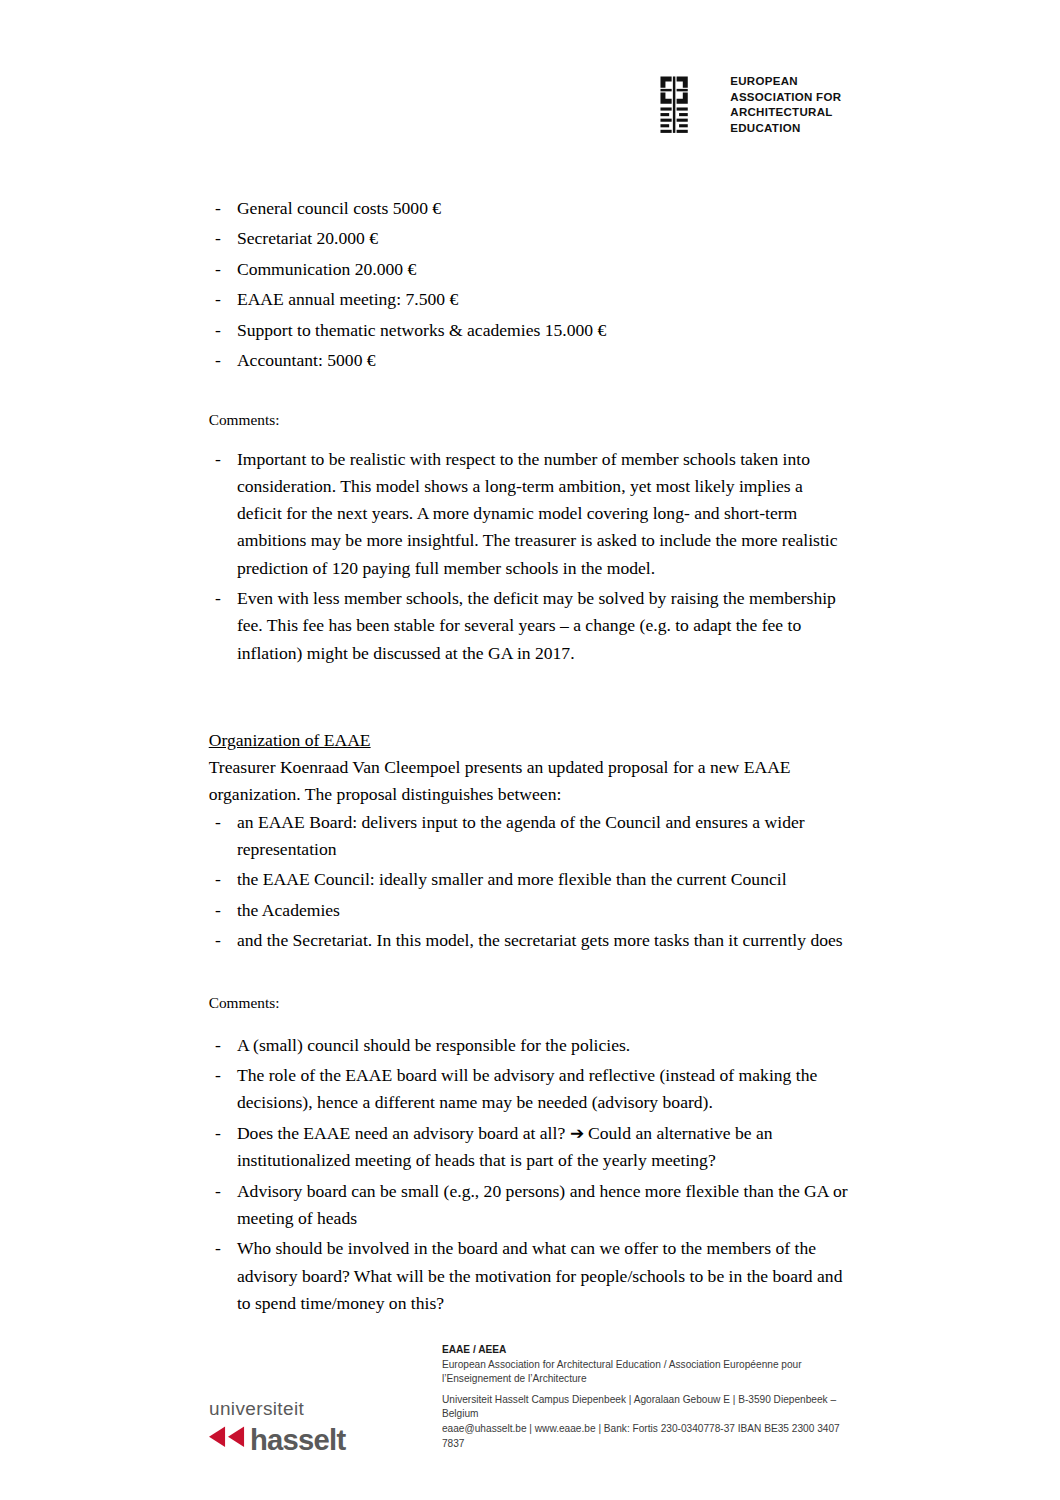European
Association for
Architectural
Education
General council costs 5000 €
Secretariat 20.000 €
Communication 20.000 €
EAAE annual meeting: 7.500 €
Support to thematic networks & academies 15.000 €
Accountant: 5000 €
Comments:
Important to be realistic with respect to the number of member schools taken into consideration. This model shows a long-term ambition, yet most likely implies a deficit for the next years. A more dynamic model covering long- and short-term ambitions may be more insightful. The treasurer is asked to include the more realistic prediction of 120 paying full member schools in the model.
Even with less member schools, the deficit may be solved by raising the membership fee. This fee has been stable for several years – a change (e.g. to adapt the fee to inflation) might be discussed at the GA in 2017.
Organization of EAAE
Treasurer Koenraad Van Cleempoel presents an updated proposal for a new EAAE organization. The proposal distinguishes between:
an EAAE Board: delivers input to the agenda of the Council and ensures a wider representation
the EAAE Council: ideally smaller and more flexible than the current Council
the Academies
and the Secretariat. In this model, the secretariat gets more tasks than it currently does
Comments:
A (small) council should be responsible for the policies.
The role of the EAAE board will be advisory and reflective (instead of making the decisions), hence a different name may be needed (advisory board).
Does the EAAE need an advisory board at all? ➔ Could an alternative be an institutionalized meeting of heads that is part of the yearly meeting?
Advisory board can be small (e.g., 20 persons) and hence more flexible than the GA or meeting of heads
Who should be involved in the board and what can we offer to the members of the advisory board? What will be the motivation for people/schools to be in the board and to spend time/money on this?
universiteit hasselt
EAAE / AEEA
European Association for Architectural Education / Association Européenne pour l’Enseignement de l’Architecture
Universiteit Hasselt Campus Diepenbeek | Agoralaan Gebouw E | B-3590 Diepenbeek – Belgium
eaae@uhasselt.be | www.eaae.be | Bank: Fortis 230-0340778-37 IBAN BE35 2300 3407 7837